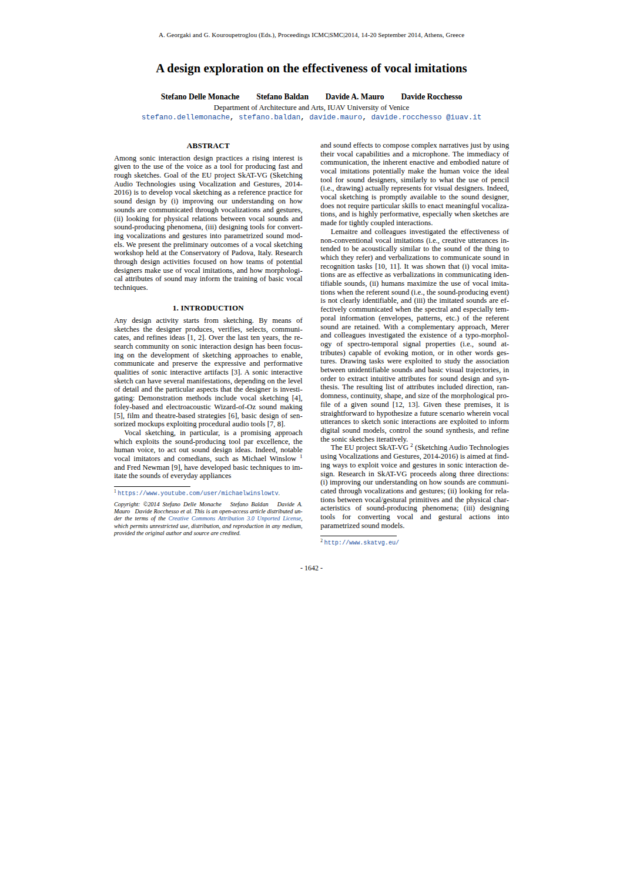A. Georgaki and G. Kouroupetroglou (Eds.), Proceedings ICMC|SMC|2014, 14-20 September 2014, Athens, Greece
A design exploration on the effectiveness of vocal imitations
Stefano Delle Monache Stefano Baldan Davide A. Mauro Davide Rocchesso
Department of Architecture and Arts, IUAV University of Venice
stefano.dellemonache, stefano.baldan, davide.mauro, davide.rocchesso @iuav.it
Abstract
Among sonic interaction design practices a rising interest is given to the use of the voice as a tool for producing fast and rough sketches. Goal of the EU project SkAT-VG (Sketching Audio Technologies using Vocalization and Gestures, 2014-2016) is to develop vocal sketching as a reference practice for sound design by (i) improving our understanding on how sounds are communicated through vocalizations and gestures, (ii) looking for physical relations between vocal sounds and sound-producing phenomena, (iii) designing tools for converting vocalizations and gestures into parametrized sound models. We present the preliminary outcomes of a vocal sketching workshop held at the Conservatory of Padova, Italy. Research through design activities focused on how teams of potential designers make use of vocal imitations, and how morphological attributes of sound may inform the training of basic vocal techniques.
1. Introduction
Any design activity starts from sketching. By means of sketches the designer produces, verifies, selects, communicates, and refines ideas [1, 2]. Over the last ten years, the research community on sonic interaction design has been focusing on the development of sketching approaches to enable, communicate and preserve the expressive and performative qualities of sonic interactive artifacts [3]. A sonic interactive sketch can have several manifestations, depending on the level of detail and the particular aspects that the designer is investigating: Demonstration methods include vocal sketching [4], foley-based and electroacoustic Wizard-of-Oz sound making [5], film and theatre-based strategies [6], basic design of sensorized mockups exploiting procedural audio tools [7, 8].
Vocal sketching, in particular, is a promising approach which exploits the sound-producing tool par excellence, the human voice, to act out sound design ideas. Indeed, notable vocal imitators and comedians, such as Michael Winslow 1 and Fred Newman [9], have developed basic techniques to imitate the sounds of everyday appliances
1 https://www.youtube.com/user/michaelwinslowtv.
Copyright: ©2014 Stefano Delle Monache Stefano Baldan Davide A. Mauro Davide Rocchesso et al. This is an open-access article distributed under the terms of the Creative Commons Attribution 3.0 Unported License, which permits unrestricted use, distribution, and reproduction in any medium, provided the original author and source are credited.
and sound effects to compose complex narratives just by using their vocal capabilities and a microphone. The immediacy of communication, the inherent enactive and embodied nature of vocal imitations potentially make the human voice the ideal tool for sound designers, similarly to what the use of pencil (i.e., drawing) actually represents for visual designers. Indeed, vocal sketching is promptly available to the sound designer, does not require particular skills to enact meaningful vocalizations, and is highly performative, especially when sketches are made for tightly coupled interactions.
Lemaitre and colleagues investigated the effectiveness of non-conventional vocal imitations (i.e., creative utterances intended to be acoustically similar to the sound of the thing to which they refer) and verbalizations to communicate sound in recognition tasks [10, 11]. It was shown that (i) vocal imitations are as effective as verbalizations in communicating identifiable sounds, (ii) humans maximize the use of vocal imitations when the referent sound (i.e., the sound-producing event) is not clearly identifiable, and (iii) the imitated sounds are effectively communicated when the spectral and especially temporal information (envelopes, patterns, etc.) of the referent sound are retained. With a complementary approach, Merer and colleagues investigated the existence of a typo-morphology of spectro-temporal signal properties (i.e., sound attributes) capable of evoking motion, or in other words gestures. Drawing tasks were exploited to study the association between unidentifiable sounds and basic visual trajectories, in order to extract intuitive attributes for sound design and synthesis. The resulting list of attributes included direction, randomness, continuity, shape, and size of the morphological profile of a given sound [12, 13]. Given these premises, it is straightforward to hypothesize a future scenario wherein vocal utterances to sketch sonic interactions are exploited to inform digital sound models, control the sound synthesis, and refine the sonic sketches iteratively.
The EU project SkAT-VG 2 (Sketching Audio Technologies using Vocalizations and Gestures, 2014-2016) is aimed at finding ways to exploit voice and gestures in sonic interaction design. Research in SkAT-VG proceeds along three directions: (i) improving our understanding on how sounds are communicated through vocalizations and gestures; (ii) looking for relations between vocal/gestural primitives and the physical characteristics of sound-producing phenomena; (iii) designing tools for converting vocal and gestural actions into parametrized sound models.
2 http://www.skatvg.eu/
- 1642 -